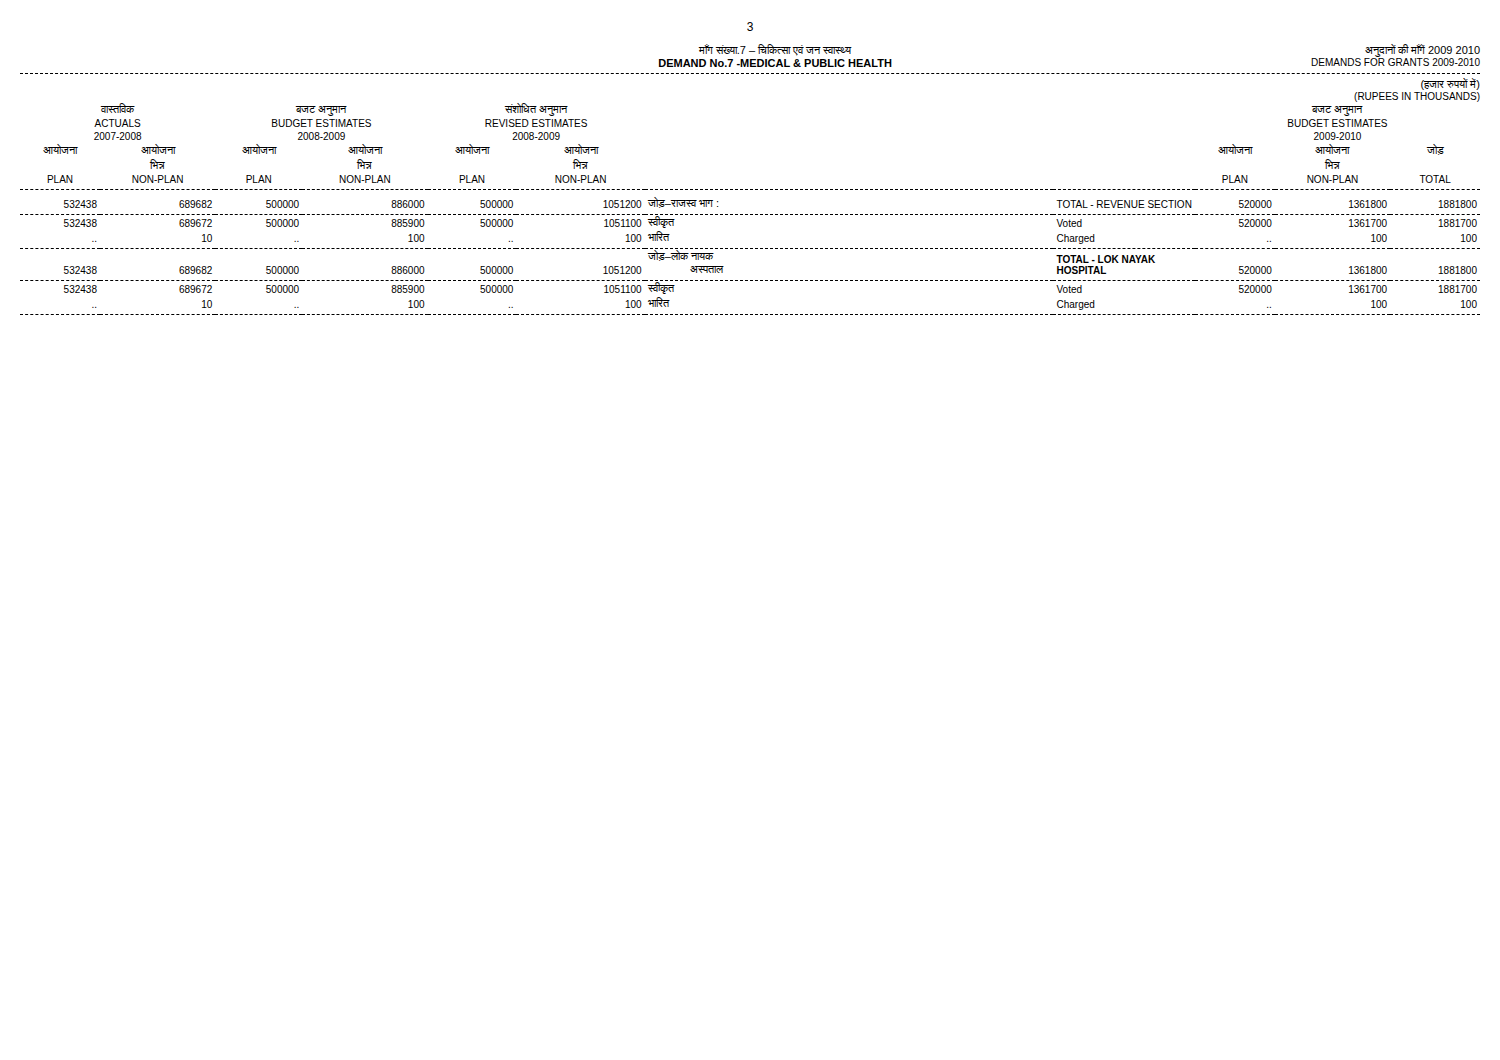3
माँग संख्या.7 – चिकित्सा एवं जन स्वास्थ्य
DEMAND No.7 -MEDICAL & PUBLIC HEALTH
अनुदानों की माँगें 2009 2010
DEMANDS FOR GRANTS 2009-2010
(हजार रुपयों में)
(RUPEES IN THOUSANDS)
| वास्तविक | बजट अनुमान | संशोधित अनुमान | | | बजट अनुमान |
| ACTUALS | BUDGET ESTIMATES | REVISED ESTIMATES | BUDGET ESTIMATES |
| 2007-2008 | 2008-2009 | 2008-2009 | 2009-2010 |
| आयोजना | आयोजना | आयोजना | आयोजना | आयोजना | आयोजना | आयोजना | आयोजना | जोड़ |
| | भिन्न | | भिन्न | | भिन्न | | भिन्न | |
| PLAN | NON-PLAN | PLAN | NON-PLAN | PLAN | NON-PLAN | PLAN | NON-PLAN | TOTAL |
| 532438 | 689682 | 500000 | 886000 | 500000 | 1051200 | जोड़–राजस्व भाग : | TOTAL - REVENUE SECTION | 520000 | 1361800 | 1881800 |
| 532438 | 689672 | 500000 | 885900 | 500000 | 1051100 | स्वीकृत | Voted | 520000 | 1361700 | 1881700 |
| .. | 10 | .. | 100 | .. | 100 | भारित | Charged | .. | 100 | 100 |
| 532438 | 689682 | 500000 | 886000 | 500000 | 1051200 | जोड़–लोक नायक अस्पताल | TOTAL - LOK NAYAK HOSPITAL | 520000 | 1361800 | 1881800 |
| 532438 | 689672 | 500000 | 885900 | 500000 | 1051100 | स्वीकृत | Voted | 520000 | 1361700 | 1881700 |
| .. | 10 | .. | 100 | .. | 100 | भारित | Charged | .. | 100 | 100 |